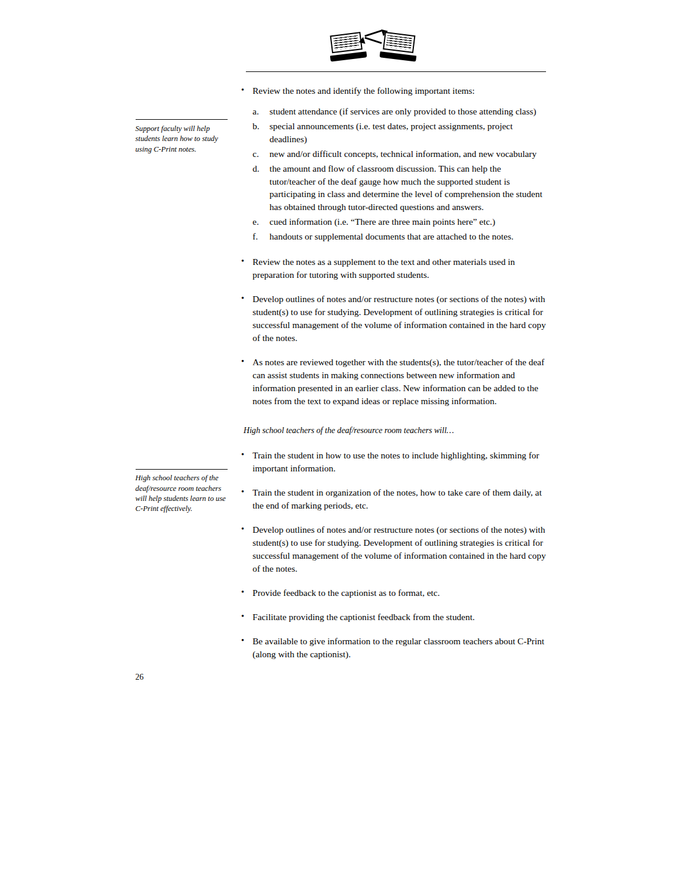Support faculty will help students learn how to study using C-Print notes.
High school teachers of the deaf/resource room teachers will help students learn to use C-Print effectively.
Review the notes and identify the following important items:
a. student attendance (if services are only provided to those attending class)
b. special announcements (i.e. test dates, project assignments, project deadlines)
c. new and/or difficult concepts, technical information, and new vocabulary
d. the amount and flow of classroom discussion. This can help the tutor/teacher of the deaf gauge how much the supported student is participating in class and determine the level of comprehension the student has obtained through tutor-directed questions and answers.
e. cued information (i.e. “There are three main points here” etc.)
f. handouts or supplemental documents that are attached to the notes.
Review the notes as a supplement to the text and other materials used in preparation for tutoring with supported students.
Develop outlines of notes and/or restructure notes (or sections of the notes) with student(s) to use for studying. Development of outlining strategies is critical for successful management of the volume of information contained in the hard copy of the notes.
As notes are reviewed together with the students(s), the tutor/teacher of the deaf can assist students in making connections between new information and information presented in an earlier class. New information can be added to the notes from the text to expand ideas or replace missing information.
High school teachers of the deaf/resource room teachers will…
Train the student in how to use the notes to include highlighting, skimming for important information.
Train the student in organization of the notes, how to take care of them daily, at the end of marking periods, etc.
Develop outlines of notes and/or restructure notes (or sections of the notes) with student(s) to use for studying. Development of outlining strategies is critical for successful management of the volume of information contained in the hard copy of the notes.
Provide feedback to the captionist as to format, etc.
Facilitate providing the captionist feedback from the student.
Be available to give information to the regular classroom teachers about C-Print (along with the captionist).
26